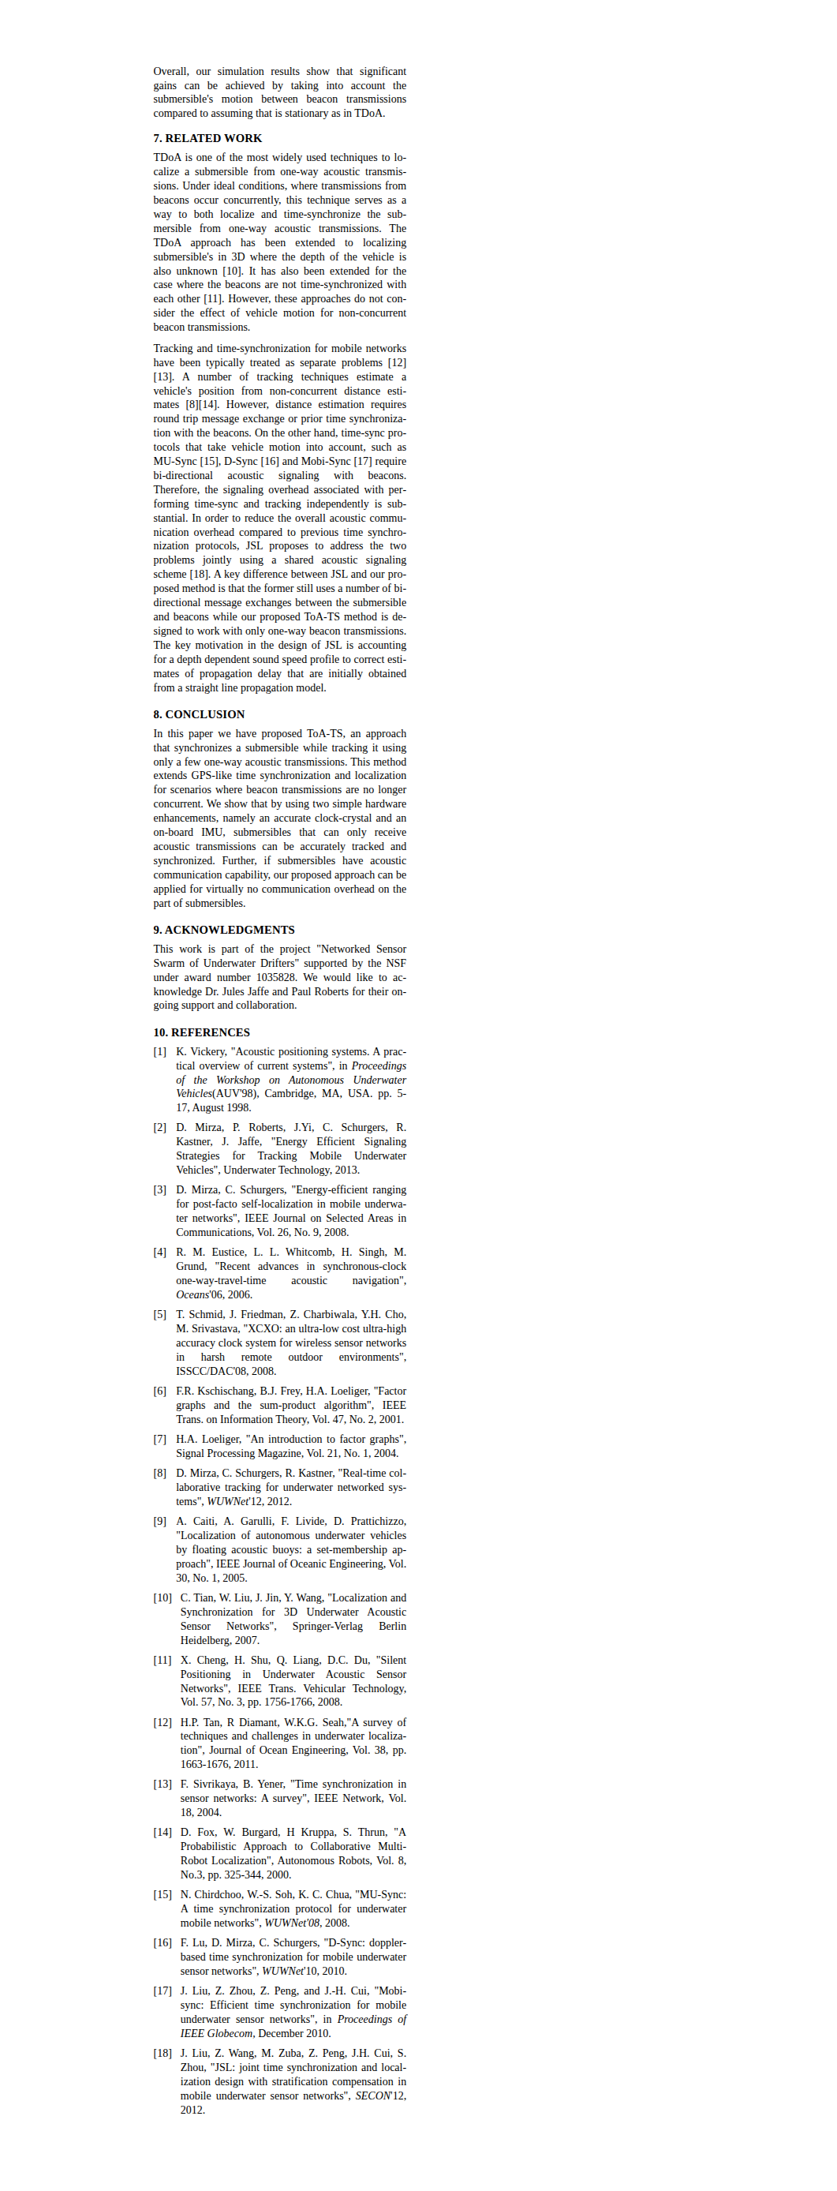Overall, our simulation results show that significant gains can be achieved by taking into account the submersible's motion between beacon transmissions compared to assuming that is stationary as in TDoA.
7. Related Work
TDoA is one of the most widely used techniques to localize a submersible from one-way acoustic transmissions. Under ideal conditions, where transmissions from beacons occur concurrently, this technique serves as a way to both localize and time-synchronize the submersible from one-way acoustic transmissions. The TDoA approach has been extended to localizing submersible's in 3D where the depth of the vehicle is also unknown [10]. It has also been extended for the case where the beacons are not time-synchronized with each other [11]. However, these approaches do not consider the effect of vehicle motion for non-concurrent beacon transmissions.
Tracking and time-synchronization for mobile networks have been typically treated as separate problems [12][13]. A number of tracking techniques estimate a vehicle's position from non-concurrent distance estimates [8][14]. However, distance estimation requires round trip message exchange or prior time synchronization with the beacons. On the other hand, time-sync protocols that take vehicle motion into account, such as MU-Sync [15], D-Sync [16] and Mobi-Sync [17] require bi-directional acoustic signaling with beacons. Therefore, the signaling overhead associated with performing time-sync and tracking independently is substantial. In order to reduce the overall acoustic communication overhead compared to previous time synchronization protocols, JSL proposes to address the two problems jointly using a shared acoustic signaling scheme [18]. A key difference between JSL and our proposed method is that the former still uses a number of bi-directional message exchanges between the submersible and beacons while our proposed ToA-TS method is designed to work with only one-way beacon transmissions. The key motivation in the design of JSL is accounting for a depth dependent sound speed profile to correct estimates of propagation delay that are initially obtained from a straight line propagation model.
8. Conclusion
In this paper we have proposed ToA-TS, an approach that synchronizes a submersible while tracking it using only a few one-way acoustic transmissions. This method extends GPS-like time synchronization and localization for scenarios where beacon transmissions are no longer concurrent. We show that by using two simple hardware enhancements, namely an accurate clock-crystal and an on-board IMU, submersibles that can only receive acoustic transmissions can be accurately tracked and synchronized. Further, if submersibles have acoustic communication capability, our proposed approach can be applied for virtually no communication overhead on the part of submersibles.
9. Acknowledgments
This work is part of the project "Networked Sensor Swarm of Underwater Drifters" supported by the NSF under award number 1035828. We would like to acknowledge Dr. Jules Jaffe and Paul Roberts for their ongoing support and collaboration.
10. References
K. Vickery, "Acoustic positioning systems. A practical overview of current systems", in Proceedings of the Workshop on Autonomous Underwater Vehicles(AUV'98), Cambridge, MA, USA. pp. 5-17, August 1998.
D. Mirza, P. Roberts, J.Yi, C. Schurgers, R. Kastner, J. Jaffe, "Energy Efficient Signaling Strategies for Tracking Mobile Underwater Vehicles", Underwater Technology, 2013.
D. Mirza, C. Schurgers, "Energy-efficient ranging for post-facto self-localization in mobile underwater networks", IEEE Journal on Selected Areas in Communications, Vol. 26, No. 9, 2008.
R. M. Eustice, L. L. Whitcomb, H. Singh, M. Grund, "Recent advances in synchronous-clock one-way-travel-time acoustic navigation", Oceans'06, 2006.
T. Schmid, J. Friedman, Z. Charbiwala, Y.H. Cho, M. Srivastava, "XCXO: an ultra-low cost ultra-high accuracy clock system for wireless sensor networks in harsh remote outdoor environments", ISSCC/DAC'08, 2008.
F.R. Kschischang, B.J. Frey, H.A. Loeliger, "Factor graphs and the sum-product algorithm", IEEE Trans. on Information Theory, Vol. 47, No. 2, 2001.
H.A. Loeliger, "An introduction to factor graphs", Signal Processing Magazine, Vol. 21, No. 1, 2004.
D. Mirza, C. Schurgers, R. Kastner, "Real-time collaborative tracking for underwater networked systems", WUWNet'12, 2012.
A. Caiti, A. Garulli, F. Livide, D. Prattichizzo, "Localization of autonomous underwater vehicles by floating acoustic buoys: a set-membership approach", IEEE Journal of Oceanic Engineering, Vol. 30, No. 1, 2005.
C. Tian, W. Liu, J. Jin, Y. Wang, "Localization and Synchronization for 3D Underwater Acoustic Sensor Networks", Springer-Verlag Berlin Heidelberg, 2007.
X. Cheng, H. Shu, Q. Liang, D.C. Du, "Silent Positioning in Underwater Acoustic Sensor Networks", IEEE Trans. Vehicular Technology, Vol. 57, No. 3, pp. 1756-1766, 2008.
H.P. Tan, R Diamant, W.K.G. Seah,"A survey of techniques and challenges in underwater localization", Journal of Ocean Engineering, Vol. 38, pp. 1663-1676, 2011.
F. Sivrikaya, B. Yener, "Time synchronization in sensor networks: A survey", IEEE Network, Vol. 18, 2004.
D. Fox, W. Burgard, H Kruppa, S. Thrun, "A Probabilistic Approach to Collaborative Multi-Robot Localization", Autonomous Robots, Vol. 8, No.3, pp. 325-344, 2000.
N. Chirdchoo, W.-S. Soh, K. C. Chua, "MU-Sync: A time synchronization protocol for underwater mobile networks", WUWNet'08, 2008.
F. Lu, D. Mirza, C. Schurgers, "D-Sync: doppler-based time synchronization for mobile underwater sensor networks", WUWNet'10, 2010.
J. Liu, Z. Zhou, Z. Peng, and J.-H. Cui, "Mobi-sync: Efficient time synchronization for mobile underwater sensor networks", in Proceedings of IEEE Globecom, December 2010.
J. Liu, Z. Wang, M. Zuba, Z. Peng, J.H. Cui, S. Zhou, "JSL: joint time synchronization and localization design with stratification compensation in mobile underwater sensor networks", SECON'12, 2012.